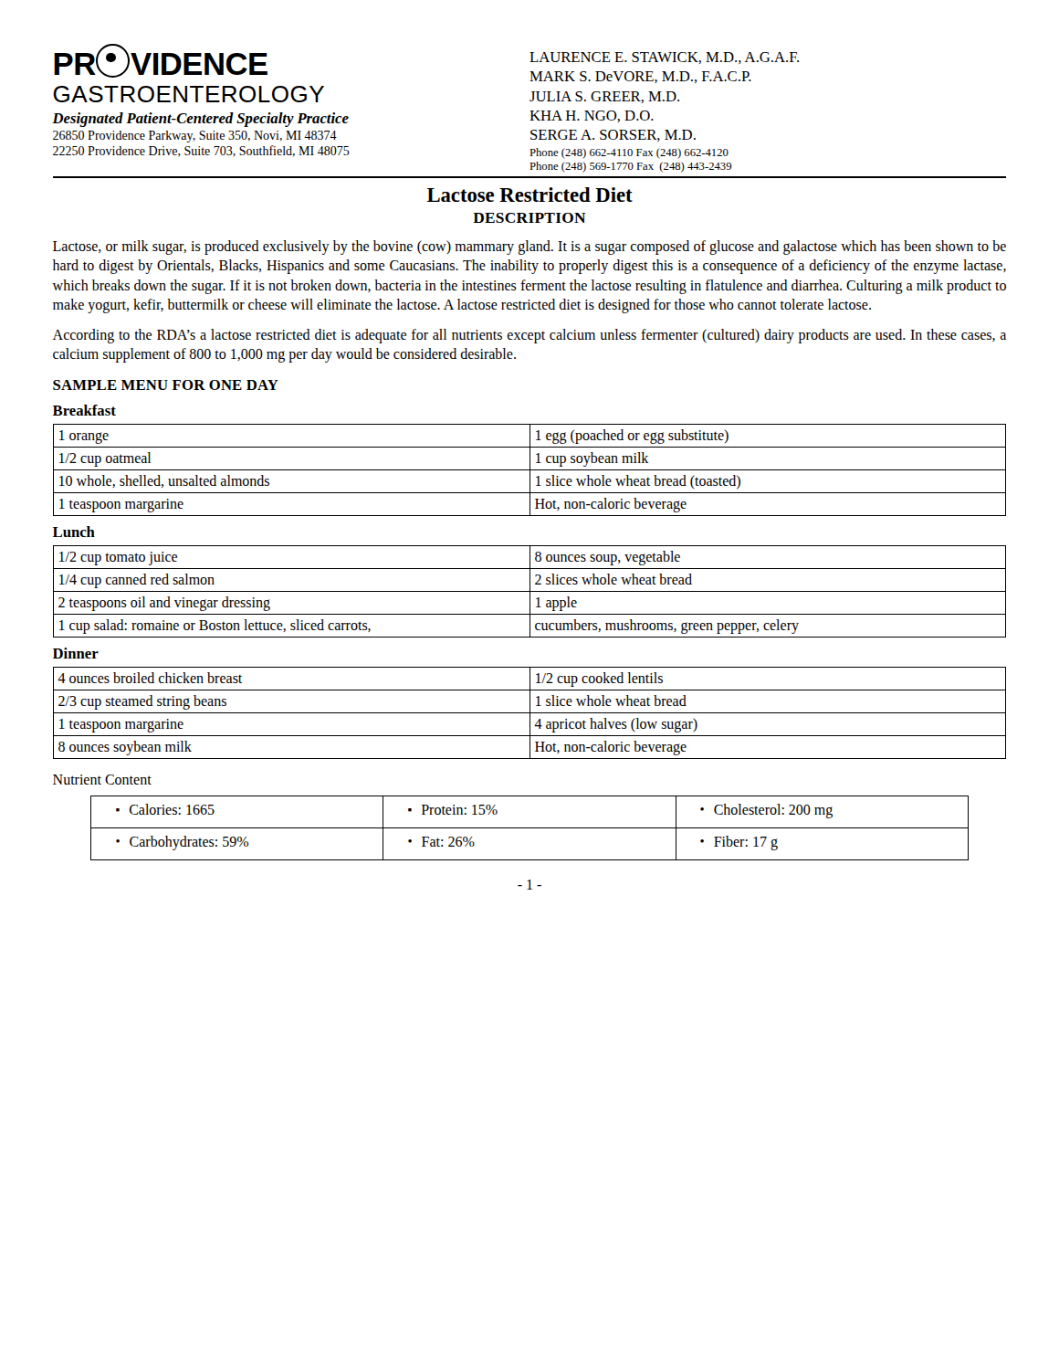PR VIDENCE
GASTROENTEROLOGY
Designated Patient-Centered Specialty Practice
26850 Providence Parkway, Suite 350, Novi, MI 48374
22250 Providence Drive, Suite 703, Southfield, MI 48075
LAURENCE E. STAWICK, M.D., A.G.A.F.
MARK S. DeVORE, M.D., F.A.C.P.
JULIA S. GREER, M.D.
KHA H. NGO, D.O.
SERGE A. SORSER, M.D.
Phone (248) 662-4110 Fax (248) 662-4120
Phone (248) 569-1770 Fax (248) 443-2439
Lactose Restricted Diet
DESCRIPTION
Lactose, or milk sugar, is produced exclusively by the bovine (cow) mammary gland. It is a sugar composed of glucose and galactose which has been shown to be hard to digest by Orientals, Blacks, Hispanics and some Caucasians. The inability to properly digest this is a consequence of a deficiency of the enzyme lactase, which breaks down the sugar. If it is not broken down, bacteria in the intestines ferment the lactose resulting in flatulence and diarrhea. Culturing a milk product to make yogurt, kefir, buttermilk or cheese will eliminate the lactose. A lactose restricted diet is designed for those who cannot tolerate lactose.
According to the RDA’s a lactose restricted diet is adequate for all nutrients except calcium unless fermenter (cultured) dairy products are used. In these cases, a calcium supplement of 800 to 1,000 mg per day would be considered desirable.
SAMPLE MENU FOR ONE DAY
Breakfast
| 1 orange | 1 egg (poached or egg substitute) |
| 1/2 cup oatmeal | 1 cup soybean milk |
| 10 whole, shelled, unsalted almonds | 1 slice whole wheat bread (toasted) |
| 1 teaspoon margarine | Hot, non-caloric beverage |
Lunch
| 1/2 cup tomato juice | 8 ounces soup, vegetable |
| 1/4 cup canned red salmon | 2 slices whole wheat bread |
| 2 teaspoons oil and vinegar dressing | 1 apple |
| 1 cup salad: romaine or Boston lettuce, sliced carrots, | cucumbers, mushrooms, green pepper, celery |
Dinner
| 4 ounces broiled chicken breast | 1/2 cup cooked lentils |
| 2/3 cup steamed string beans | 1 slice whole wheat bread |
| 1 teaspoon margarine | 4 apricot halves (low sugar) |
| 8 ounces soybean milk | Hot, non-caloric beverage |
Nutrient Content
| Calories: 1665 | Protein: 15% | Cholesterol: 200 mg |
| Carbohydrates: 59% | Fat: 26% | Fiber: 17 g |
- 1 -